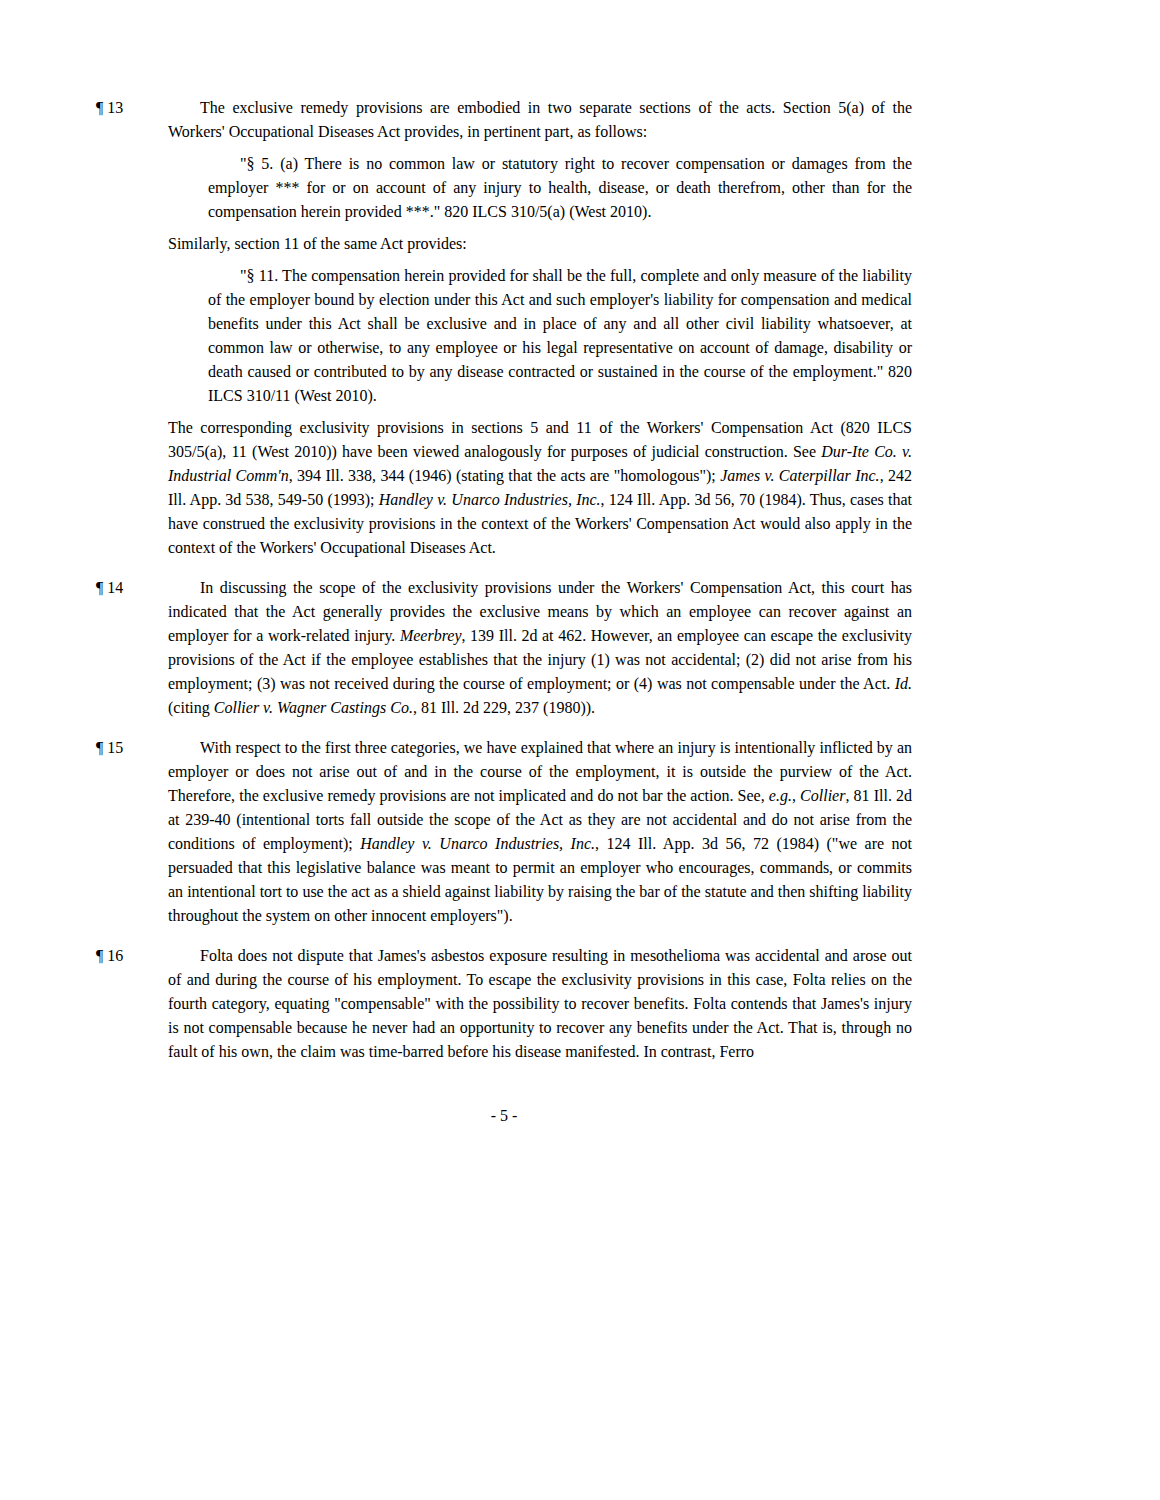¶ 13
The exclusive remedy provisions are embodied in two separate sections of the acts. Section 5(a) of the Workers' Occupational Diseases Act provides, in pertinent part, as follows:
"§ 5. (a) There is no common law or statutory right to recover compensation or damages from the employer *** for or on account of any injury to health, disease, or death therefrom, other than for the compensation herein provided ***." 820 ILCS 310/5(a) (West 2010).
Similarly, section 11 of the same Act provides:
"§ 11. The compensation herein provided for shall be the full, complete and only measure of the liability of the employer bound by election under this Act and such employer's liability for compensation and medical benefits under this Act shall be exclusive and in place of any and all other civil liability whatsoever, at common law or otherwise, to any employee or his legal representative on account of damage, disability or death caused or contributed to by any disease contracted or sustained in the course of the employment." 820 ILCS 310/11 (West 2010).
The corresponding exclusivity provisions in sections 5 and 11 of the Workers' Compensation Act (820 ILCS 305/5(a), 11 (West 2010)) have been viewed analogously for purposes of judicial construction. See Dur-Ite Co. v. Industrial Comm'n, 394 Ill. 338, 344 (1946) (stating that the acts are "homologous"); James v. Caterpillar Inc., 242 Ill. App. 3d 538, 549-50 (1993); Handley v. Unarco Industries, Inc., 124 Ill. App. 3d 56, 70 (1984). Thus, cases that have construed the exclusivity provisions in the context of the Workers' Compensation Act would also apply in the context of the Workers' Occupational Diseases Act.
¶ 14
In discussing the scope of the exclusivity provisions under the Workers' Compensation Act, this court has indicated that the Act generally provides the exclusive means by which an employee can recover against an employer for a work-related injury. Meerbrey, 139 Ill. 2d at 462. However, an employee can escape the exclusivity provisions of the Act if the employee establishes that the injury (1) was not accidental; (2) did not arise from his employment; (3) was not received during the course of employment; or (4) was not compensable under the Act. Id. (citing Collier v. Wagner Castings Co., 81 Ill. 2d 229, 237 (1980)).
¶ 15
With respect to the first three categories, we have explained that where an injury is intentionally inflicted by an employer or does not arise out of and in the course of the employment, it is outside the purview of the Act. Therefore, the exclusive remedy provisions are not implicated and do not bar the action. See, e.g., Collier, 81 Ill. 2d at 239-40 (intentional torts fall outside the scope of the Act as they are not accidental and do not arise from the conditions of employment); Handley v. Unarco Industries, Inc., 124 Ill. App. 3d 56, 72 (1984) ("we are not persuaded that this legislative balance was meant to permit an employer who encourages, commands, or commits an intentional tort to use the act as a shield against liability by raising the bar of the statute and then shifting liability throughout the system on other innocent employers").
¶ 16
Folta does not dispute that James's asbestos exposure resulting in mesothelioma was accidental and arose out of and during the course of his employment. To escape the exclusivity provisions in this case, Folta relies on the fourth category, equating "compensable" with the possibility to recover benefits. Folta contends that James's injury is not compensable because he never had an opportunity to recover any benefits under the Act. That is, through no fault of his own, the claim was time-barred before his disease manifested. In contrast, Ferro
- 5 -